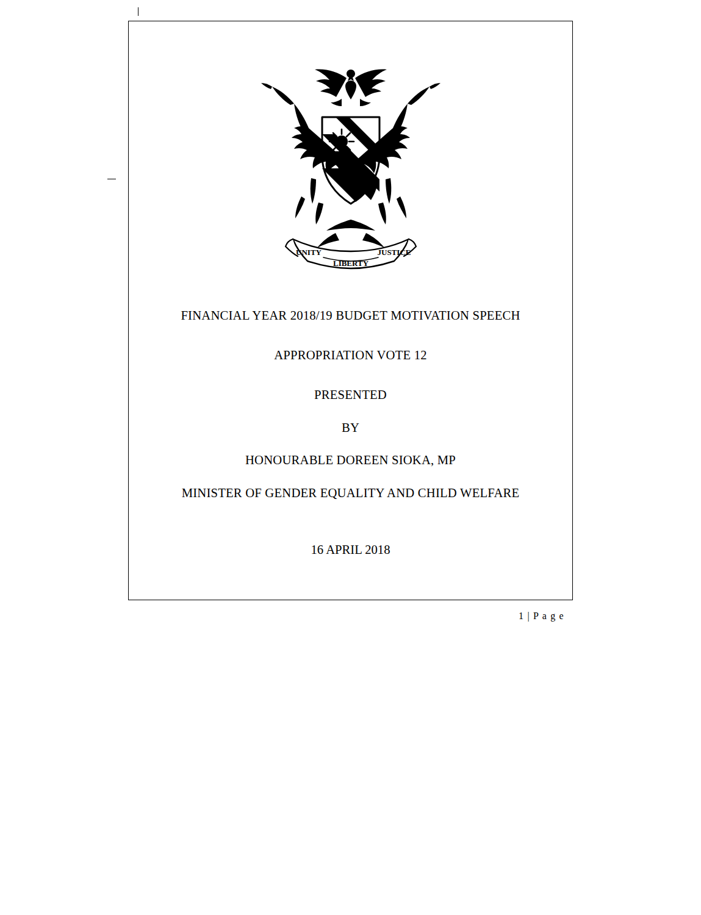UNITY LIBERTY JUSTICE
FINANCIAL YEAR 2018/19 BUDGET MOTIVATION SPEECH
APPROPRIATION VOTE 12
PRESENTED
BY
HONOURABLE DOREEN SIOKA, MP
MINISTER OF GENDER EQUALITY AND CHILD WELFARE
16 APRIL 2018
1 | P a g e